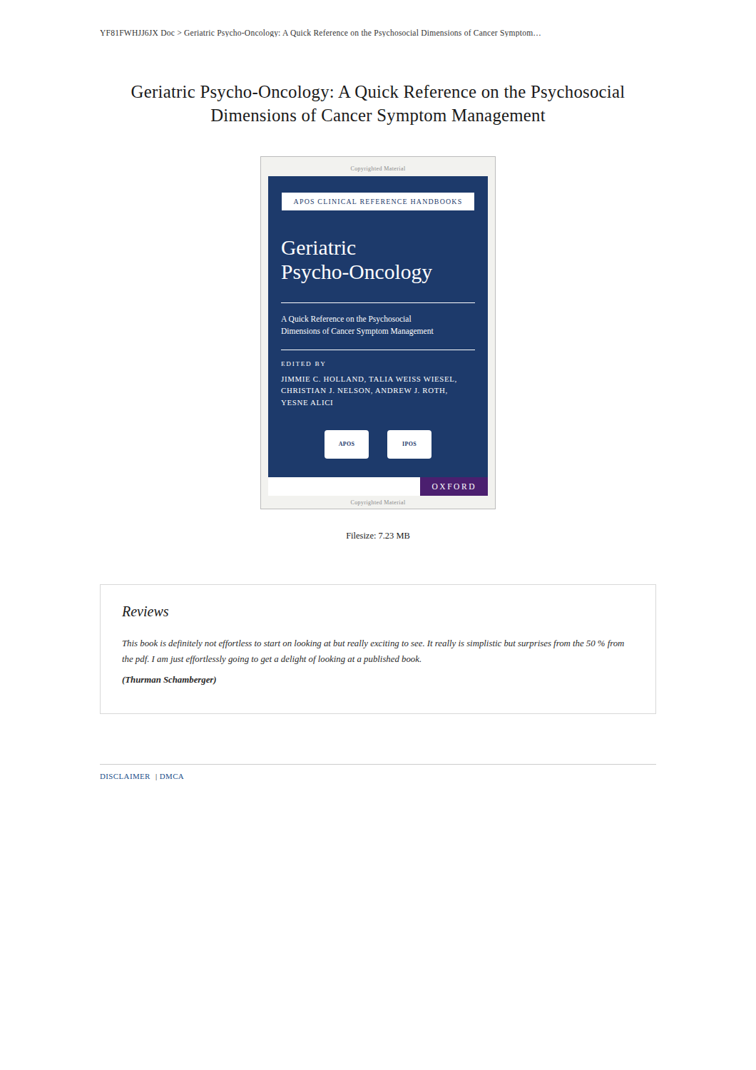YF81FWHJJ6JX Doc > Geriatric Psycho-Oncology: A Quick Reference on the Psychosocial Dimensions of Cancer Symptom…
Geriatric Psycho-Oncology: A Quick Reference on the Psychosocial Dimensions of Cancer Symptom Management
Copyrighted Material
APOS Clinical Reference Handbooks
Geriatric
Psycho-Oncology
A Quick Reference on the Psychosocial
Dimensions of Cancer Symptom Management
EDITED BY
JIMMIE C. HOLLAND, TALIA WEISS WIESEL,
CHRISTIAN J. NELSON, ANDREW J. ROTH,
YESNE ALICI
APOS
IPOS
OXFORD
Copyrighted Material
Filesize: 7.23 MB
Reviews
This book is definitely not effortless to start on looking at but really exciting to see. It really is simplistic but surprises from the 50 % from the pdf. I am just effortlessly going to get a delight of looking at a published book.
(Thurman Schamberger)
DISCLAIMER | DMCA